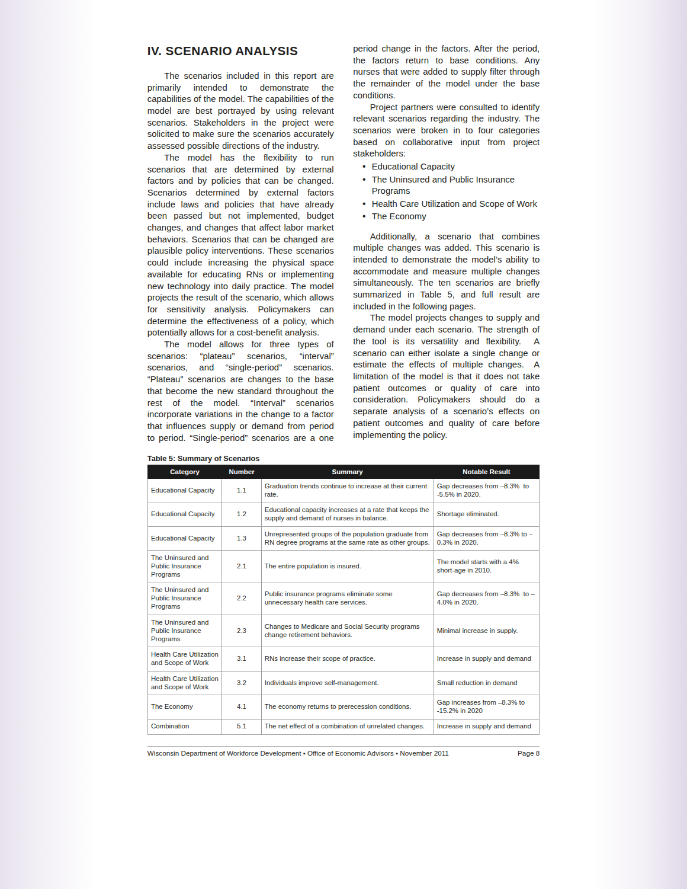IV. SCENARIO ANALYSIS
The scenarios included in this report are primarily intended to demonstrate the capabilities of the model. The capabilities of the model are best portrayed by using relevant scenarios. Stakeholders in the project were solicited to make sure the scenarios accurately assessed possible directions of the industry.
The model has the flexibility to run scenarios that are determined by external factors and by policies that can be changed. Scenarios determined by external factors include laws and policies that have already been passed but not implemented, budget changes, and changes that affect labor market behaviors. Scenarios that can be changed are plausible policy interventions. These scenarios could include increasing the physical space available for educating RNs or implementing new technology into daily practice. The model projects the result of the scenario, which allows for sensitivity analysis. Policymakers can determine the effectiveness of a policy, which potentially allows for a cost-benefit analysis.
The model allows for three types of scenarios: “plateau” scenarios, “interval” scenarios, and “single-period” scenarios. “Plateau” scenarios are changes to the base that become the new standard throughout the rest of the model. “Interval” scenarios incorporate variations in the change to a factor that influences supply or demand from period to period. “Single-period” scenarios are a one period change in the factors. After the period, the factors return to base conditions. Any nurses that were added to supply filter through the remainder of the model under the base conditions.
Project partners were consulted to identify relevant scenarios regarding the industry. The scenarios were broken in to four categories based on collaborative input from project stakeholders:
Educational Capacity
The Uninsured and Public Insurance Programs
Health Care Utilization and Scope of Work
The Economy
Additionally, a scenario that combines multiple changes was added. This scenario is intended to demonstrate the model’s ability to accommodate and measure multiple changes simultaneously. The ten scenarios are briefly summarized in Table 5, and full result are included in the following pages.
The model projects changes to supply and demand under each scenario. The strength of the tool is its versatility and flexibility. A scenario can either isolate a single change or estimate the effects of multiple changes. A limitation of the model is that it does not take patient outcomes or quality of care into consideration. Policymakers should do a separate analysis of a scenario’s effects on patient outcomes and quality of care before implementing the policy.
Table 5: Summary of Scenarios
| Category | Number | Summary | Notable Result |
| --- | --- | --- | --- |
| Educational Capacity | 1.1 | Graduation trends continue to increase at their current rate. | Gap decreases from –8.3% to -5.5% in 2020. |
| Educational Capacity | 1.2 | Educational capacity increases at a rate that keeps the supply and demand of nurses in balance. | Shortage eliminated. |
| Educational Capacity | 1.3 | Unrepresented groups of the population graduate from RN degree programs at the same rate as other groups. | Gap decreases from –8.3% to –0.3% in 2020. |
| The Uninsured and Public Insurance Programs | 2.1 | The entire population is insured. | The model starts with a 4% short-age in 2010. |
| The Uninsured and Public Insurance Programs | 2.2 | Public insurance programs eliminate some unnecessary health care services. | Gap decreases from –8.3% to –4.0% in 2020. |
| The Uninsured and Public Insurance Programs | 2.3 | Changes to Medicare and Social Security programs change retirement behaviors. | Minimal increase in supply. |
| Health Care Utilization and Scope of Work | 3.1 | RNs increase their scope of practice. | Increase in supply and demand |
| Health Care Utilization and Scope of Work | 3.2 | Individuals improve self-management. | Small reduction in demand |
| The Economy | 4.1 | The economy returns to prerecession conditions. | Gap increases from –8.3% to -15.2% in 2020 |
| Combination | 5.1 | The net effect of a combination of unrelated changes. | Increase in supply and demand |
Wisconsin Department of Workforce Development • Office of Economic Advisors • November 2011
Page 8